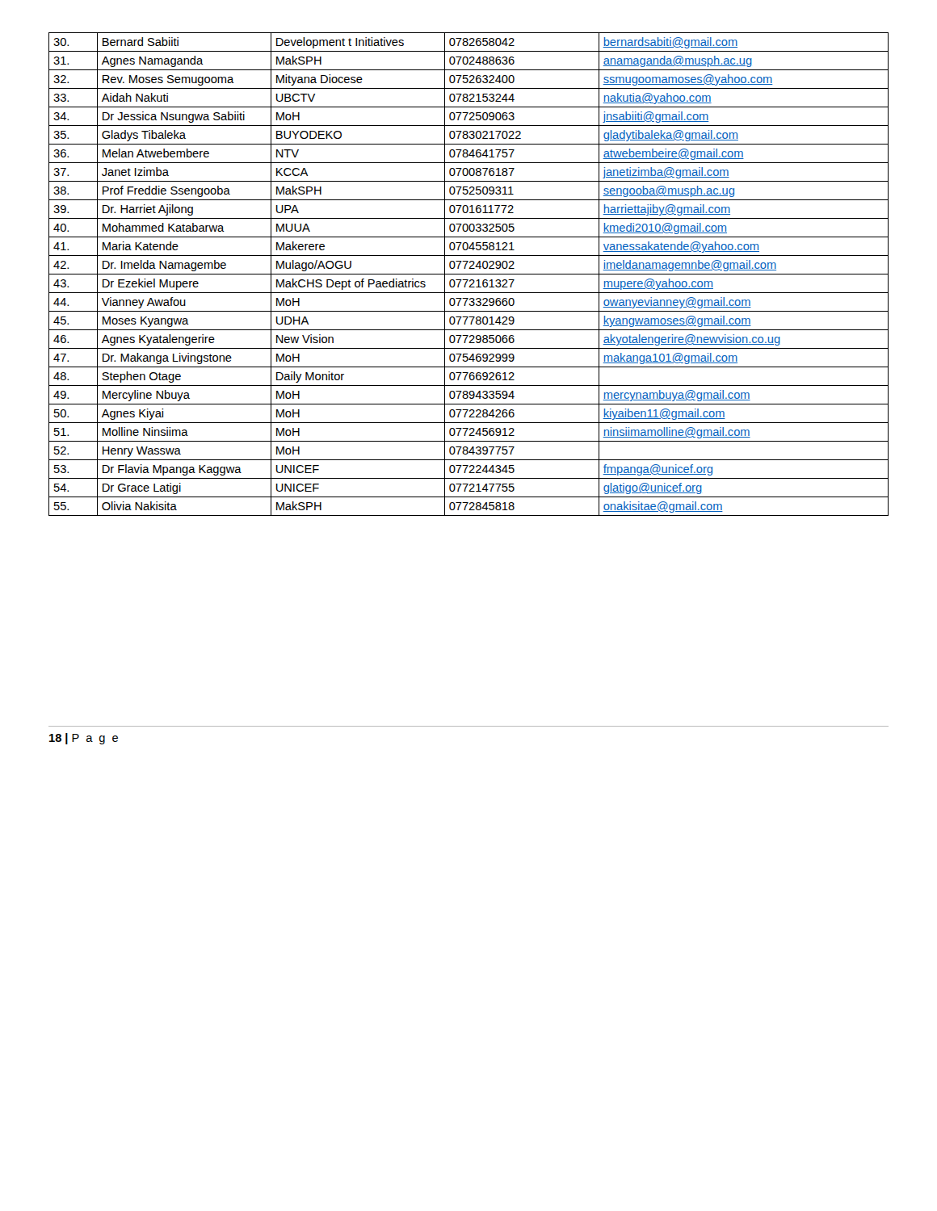| 30. | Bernard Sabiiti | Development t Initiatives | 0782658042 | bernardsabiti@gmail.com |
| 31. | Agnes Namaganda | MakSPH | 0702488636 | anamaganda@musph.ac.ug |
| 32. | Rev. Moses Semugooma | Mityana Diocese | 0752632400 | ssmugoomamoses@yahoo.com |
| 33. | Aidah Nakuti | UBCTV | 0782153244 | nakutia@yahoo.com |
| 34. | Dr Jessica Nsungwa Sabiiti | MoH | 0772509063 | jnsabiiti@gmail.com |
| 35. | Gladys Tibaleka | BUYODEKO | 07830217022 | gladytibaleka@gmail.com |
| 36. | Melan Atwebembere | NTV | 0784641757 | atwebembeire@gmail.com |
| 37. | Janet Izimba | KCCA | 0700876187 | janetizimba@gmail.com |
| 38. | Prof Freddie Ssengooba | MakSPH | 0752509311 | sengooba@musph.ac.ug |
| 39. | Dr. Harriet Ajilong | UPA | 0701611772 | harriettajiby@gmail.com |
| 40. | Mohammed Katabarwa | MUUA | 0700332505 | kmedi2010@gmail.com |
| 41. | Maria Katende | Makerere | 0704558121 | vanessakatende@yahoo.com |
| 42. | Dr. Imelda Namagembe | Mulago/AOGU | 0772402902 | imeldanamagemnbe@gmail.com |
| 43. | Dr Ezekiel Mupere | MakCHS Dept of Paediatrics | 0772161327 | mupere@yahoo.com |
| 44. | Vianney Awafou | MoH | 0773329660 | owanyevianney@gmail.com |
| 45. | Moses Kyangwa | UDHA | 0777801429 | kyangwamoses@gmail.com |
| 46. | Agnes Kyatalengerire | New Vision | 0772985066 | akyotalengerire@newvision.co.ug |
| 47. | Dr. Makanga Livingstone | MoH | 0754692999 | makanga101@gmail.com |
| 48. | Stephen Otage | Daily Monitor | 0776692612 | |
| 49. | Mercyline Nbuya | MoH | 0789433594 | mercynambuya@gmail.com |
| 50. | Agnes Kiyai | MoH | 0772284266 | kiyaiben11@gmail.com |
| 51. | Molline Ninsiima | MoH | 0772456912 | ninsiimamolline@gmail.com |
| 52. | Henry Wasswa | MoH | 0784397757 | |
| 53. | Dr Flavia Mpanga Kaggwa | UNICEF | 0772244345 | fmpanga@unicef.org |
| 54. | Dr Grace Latigi | UNICEF | 0772147755 | glatigo@unicef.org |
| 55. | Olivia Nakisita | MakSPH | 0772845818 | onakisitae@gmail.com |
18 | P a g e